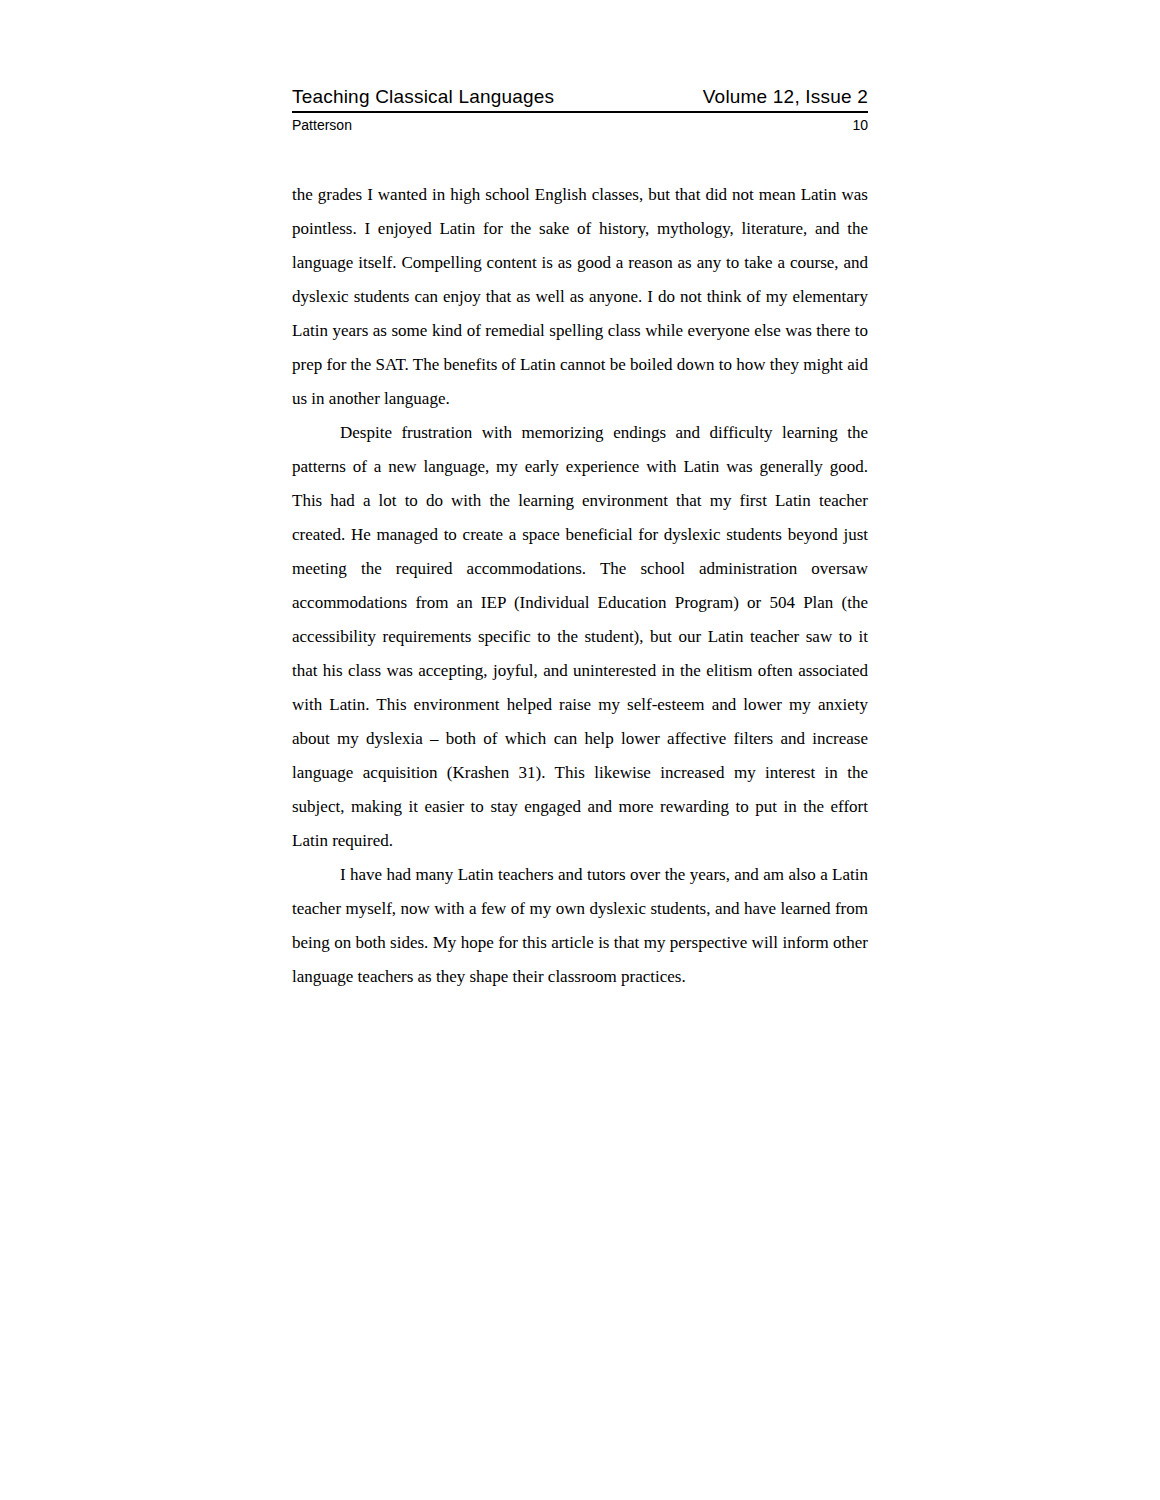Teaching Classical Languages Volume 12, Issue 2
Patterson 10
the grades I wanted in high school English classes, but that did not mean Latin was pointless. I enjoyed Latin for the sake of history, mythology, literature, and the language itself. Compelling content is as good a reason as any to take a course, and dyslexic students can enjoy that as well as anyone. I do not think of my elementary Latin years as some kind of remedial spelling class while everyone else was there to prep for the SAT. The benefits of Latin cannot be boiled down to how they might aid us in another language.
Despite frustration with memorizing endings and difficulty learning the patterns of a new language, my early experience with Latin was generally good. This had a lot to do with the learning environment that my first Latin teacher created. He managed to create a space beneficial for dyslexic students beyond just meeting the required accommodations. The school administration oversaw accommodations from an IEP (Individual Education Program) or 504 Plan (the accessibility requirements specific to the student), but our Latin teacher saw to it that his class was accepting, joyful, and uninterested in the elitism often associated with Latin. This environment helped raise my self-esteem and lower my anxiety about my dyslexia – both of which can help lower affective filters and increase language acquisition (Krashen 31). This likewise increased my interest in the subject, making it easier to stay engaged and more rewarding to put in the effort Latin required.
I have had many Latin teachers and tutors over the years, and am also a Latin teacher myself, now with a few of my own dyslexic students, and have learned from being on both sides. My hope for this article is that my perspective will inform other language teachers as they shape their classroom practices.